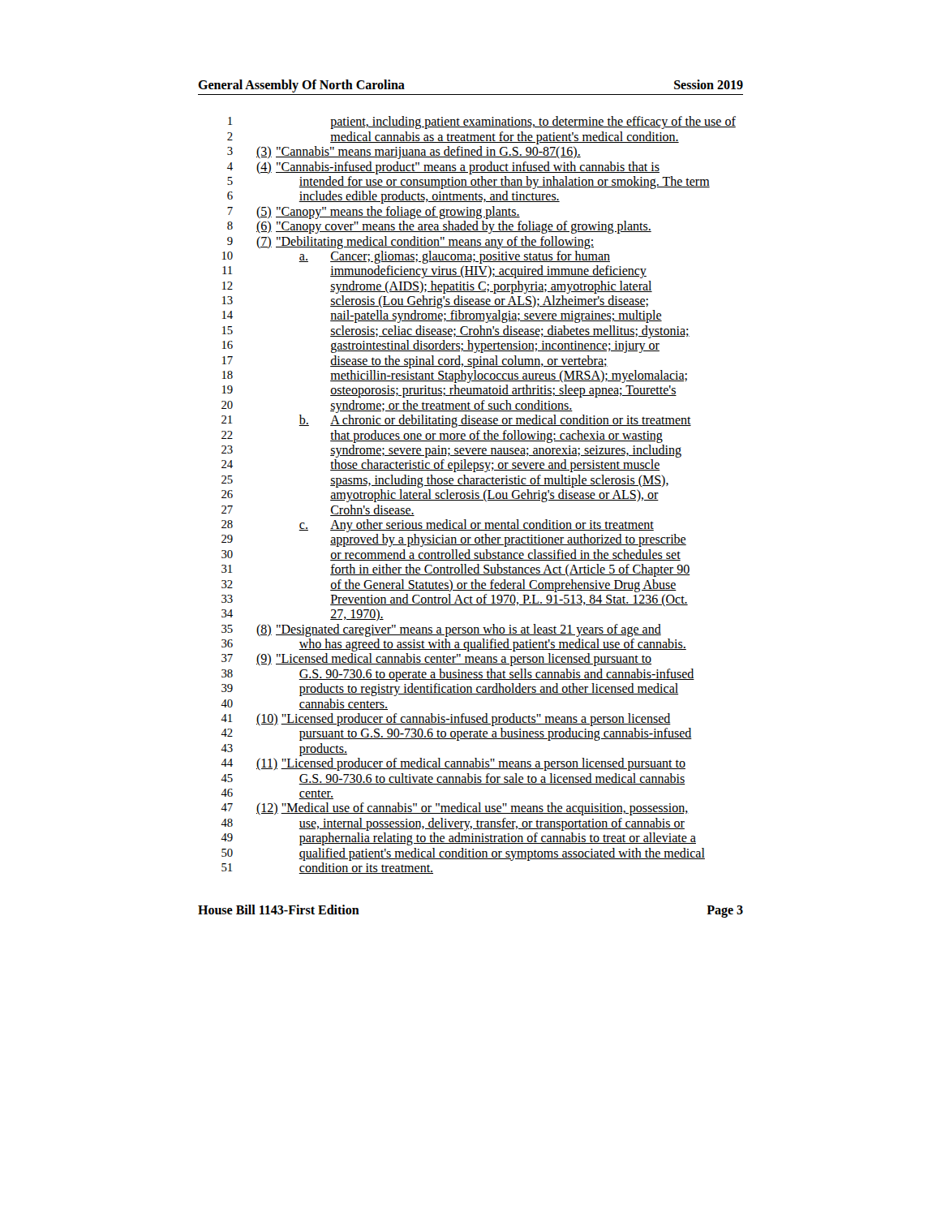General Assembly Of North Carolina
Session 2019
| 1 | patient, including patient examinations, to determine the efficacy of the use of |
| 2 | medical cannabis as a treatment for the patient's medical condition. |
| 3 | (3) "Cannabis" means marijuana as defined in G.S. 90-87(16). |
| 4 | (4) "Cannabis-infused product" means a product infused with cannabis that is |
| 5 | intended for use or consumption other than by inhalation or smoking. The term |
| 6 | includes edible products, ointments, and tinctures. |
| 7 | (5) "Canopy" means the foliage of growing plants. |
| 8 | (6) "Canopy cover" means the area shaded by the foliage of growing plants. |
| 9 | (7) "Debilitating medical condition" means any of the following: |
| 10 | a. Cancer; gliomas; glaucoma; positive status for human |
| 11 | immunodeficiency virus (HIV); acquired immune deficiency |
| 12 | syndrome (AIDS); hepatitis C; porphyria; amyotrophic lateral |
| 13 | sclerosis (Lou Gehrig's disease or ALS); Alzheimer's disease; |
| 14 | nail-patella syndrome; fibromyalgia; severe migraines; multiple |
| 15 | sclerosis; celiac disease; Crohn's disease; diabetes mellitus; dystonia; |
| 16 | gastrointestinal disorders; hypertension; incontinence; injury or |
| 17 | disease to the spinal cord, spinal column, or vertebra; |
| 18 | methicillin-resistant Staphylococcus aureus (MRSA); myelomalacia; |
| 19 | osteoporosis; pruritus; rheumatoid arthritis; sleep apnea; Tourette's |
| 20 | syndrome; or the treatment of such conditions. |
| 21 | b. A chronic or debilitating disease or medical condition or its treatment |
| 22 | that produces one or more of the following: cachexia or wasting |
| 23 | syndrome; severe pain; severe nausea; anorexia; seizures, including |
| 24 | those characteristic of epilepsy; or severe and persistent muscle |
| 25 | spasms, including those characteristic of multiple sclerosis (MS), |
| 26 | amyotrophic lateral sclerosis (Lou Gehrig's disease or ALS), or |
| 27 | Crohn's disease. |
| 28 | c. Any other serious medical or mental condition or its treatment |
| 29 | approved by a physician or other practitioner authorized to prescribe |
| 30 | or recommend a controlled substance classified in the schedules set |
| 31 | forth in either the Controlled Substances Act (Article 5 of Chapter 90 |
| 32 | of the General Statutes) or the federal Comprehensive Drug Abuse |
| 33 | Prevention and Control Act of 1970, P.L. 91-513, 84 Stat. 1236 (Oct. |
| 34 | 27, 1970). |
| 35 | (8) "Designated caregiver" means a person who is at least 21 years of age and |
| 36 | who has agreed to assist with a qualified patient's medical use of cannabis. |
| 37 | (9) "Licensed medical cannabis center" means a person licensed pursuant to |
| 38 | G.S. 90-730.6 to operate a business that sells cannabis and cannabis-infused |
| 39 | products to registry identification cardholders and other licensed medical |
| 40 | cannabis centers. |
| 41 | (10) "Licensed producer of cannabis-infused products" means a person licensed |
| 42 | pursuant to G.S. 90-730.6 to operate a business producing cannabis-infused |
| 43 | products. |
| 44 | (11) "Licensed producer of medical cannabis" means a person licensed pursuant to |
| 45 | G.S. 90-730.6 to cultivate cannabis for sale to a licensed medical cannabis |
| 46 | center. |
| 47 | (12) "Medical use of cannabis" or "medical use" means the acquisition, possession, |
| 48 | use, internal possession, delivery, transfer, or transportation of cannabis or |
| 49 | paraphernalia relating to the administration of cannabis to treat or alleviate a |
| 50 | qualified patient's medical condition or symptoms associated with the medical |
| 51 | condition or its treatment. |
House Bill 1143-First Edition
Page 3